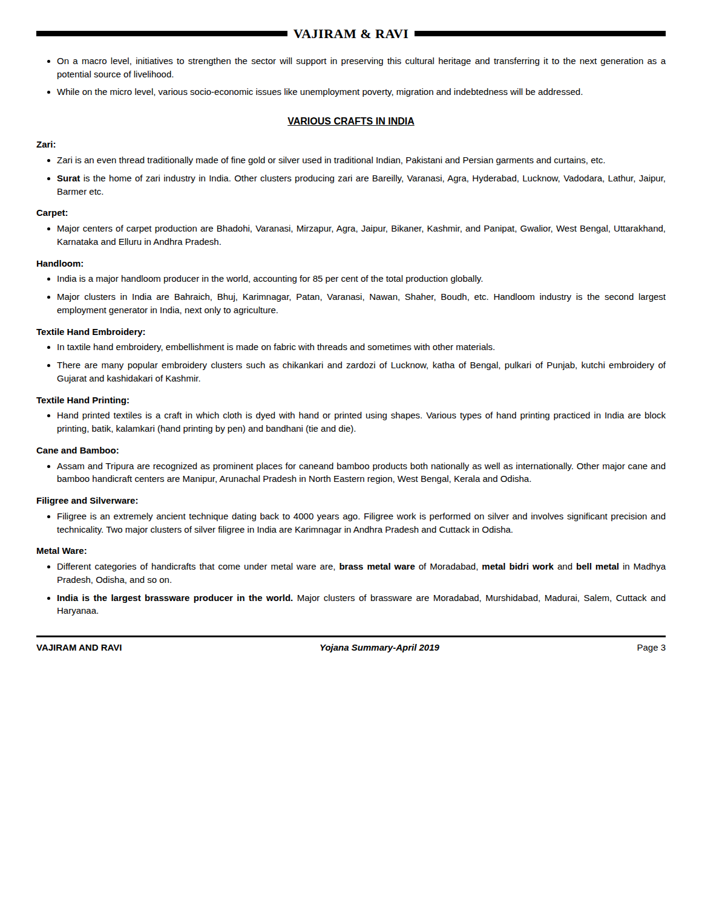VAJIRAM & RAVI
On a macro level, initiatives to strengthen the sector will support in preserving this cultural heritage and transferring it to the next generation as a potential source of livelihood.
While on the micro level, various socio-economic issues like unemployment poverty, migration and indebtedness will be addressed.
VARIOUS CRAFTS IN INDIA
Zari:
Zari is an even thread traditionally made of fine gold or silver used in traditional Indian, Pakistani and Persian garments and curtains, etc.
Surat is the home of zari industry in India. Other clusters producing zari are Bareilly, Varanasi, Agra, Hyderabad, Lucknow, Vadodara, Lathur, Jaipur, Barmer etc.
Carpet:
Major centers of carpet production are Bhadohi, Varanasi, Mirzapur, Agra, Jaipur, Bikaner, Kashmir, and Panipat, Gwalior, West Bengal, Uttarakhand, Karnataka and Elluru in Andhra Pradesh.
Handloom:
India is a major handloom producer in the world, accounting for 85 per cent of the total production globally.
Major clusters in India are Bahraich, Bhuj, Karimnagar, Patan, Varanasi, Nawan, Shaher, Boudh, etc. Handloom industry is the second largest employment generator in India, next only to agriculture.
Textile Hand Embroidery:
In taxtile hand embroidery, embellishment is made on fabric with threads and sometimes with other materials.
There are many popular embroidery clusters such as chikankari and zardozi of Lucknow, katha of Bengal, pulkari of Punjab, kutchi embroidery of Gujarat and kashidakari of Kashmir.
Textile Hand Printing:
Hand printed textiles is a craft in which cloth is dyed with hand or printed using shapes. Various types of hand printing practiced in India are block printing, batik, kalamkari (hand printing by pen) and bandhani (tie and die).
Cane and Bamboo:
Assam and Tripura are recognized as prominent places for caneand bamboo products both nationally as well as internationally. Other major cane and bamboo handicraft centers are Manipur, Arunachal Pradesh in North Eastern region, West Bengal, Kerala and Odisha.
Filigree and Silverware:
Filigree is an extremely ancient technique dating back to 4000 years ago. Filigree work is performed on silver and involves significant precision and technicality. Two major clusters of silver filigree in India are Karimnagar in Andhra Pradesh and Cuttack in Odisha.
Metal Ware:
Different categories of handicrafts that come under metal ware are, brass metal ware of Moradabad, metal bidri work and bell metal in Madhya Pradesh, Odisha, and so on.
India is the largest brassware producer in the world. Major clusters of brassware are Moradabad, Murshidabad, Madurai, Salem, Cuttack and Haryanaa.
VAJIRAM AND RAVI
Yojana Summary-April 2019
Page 3